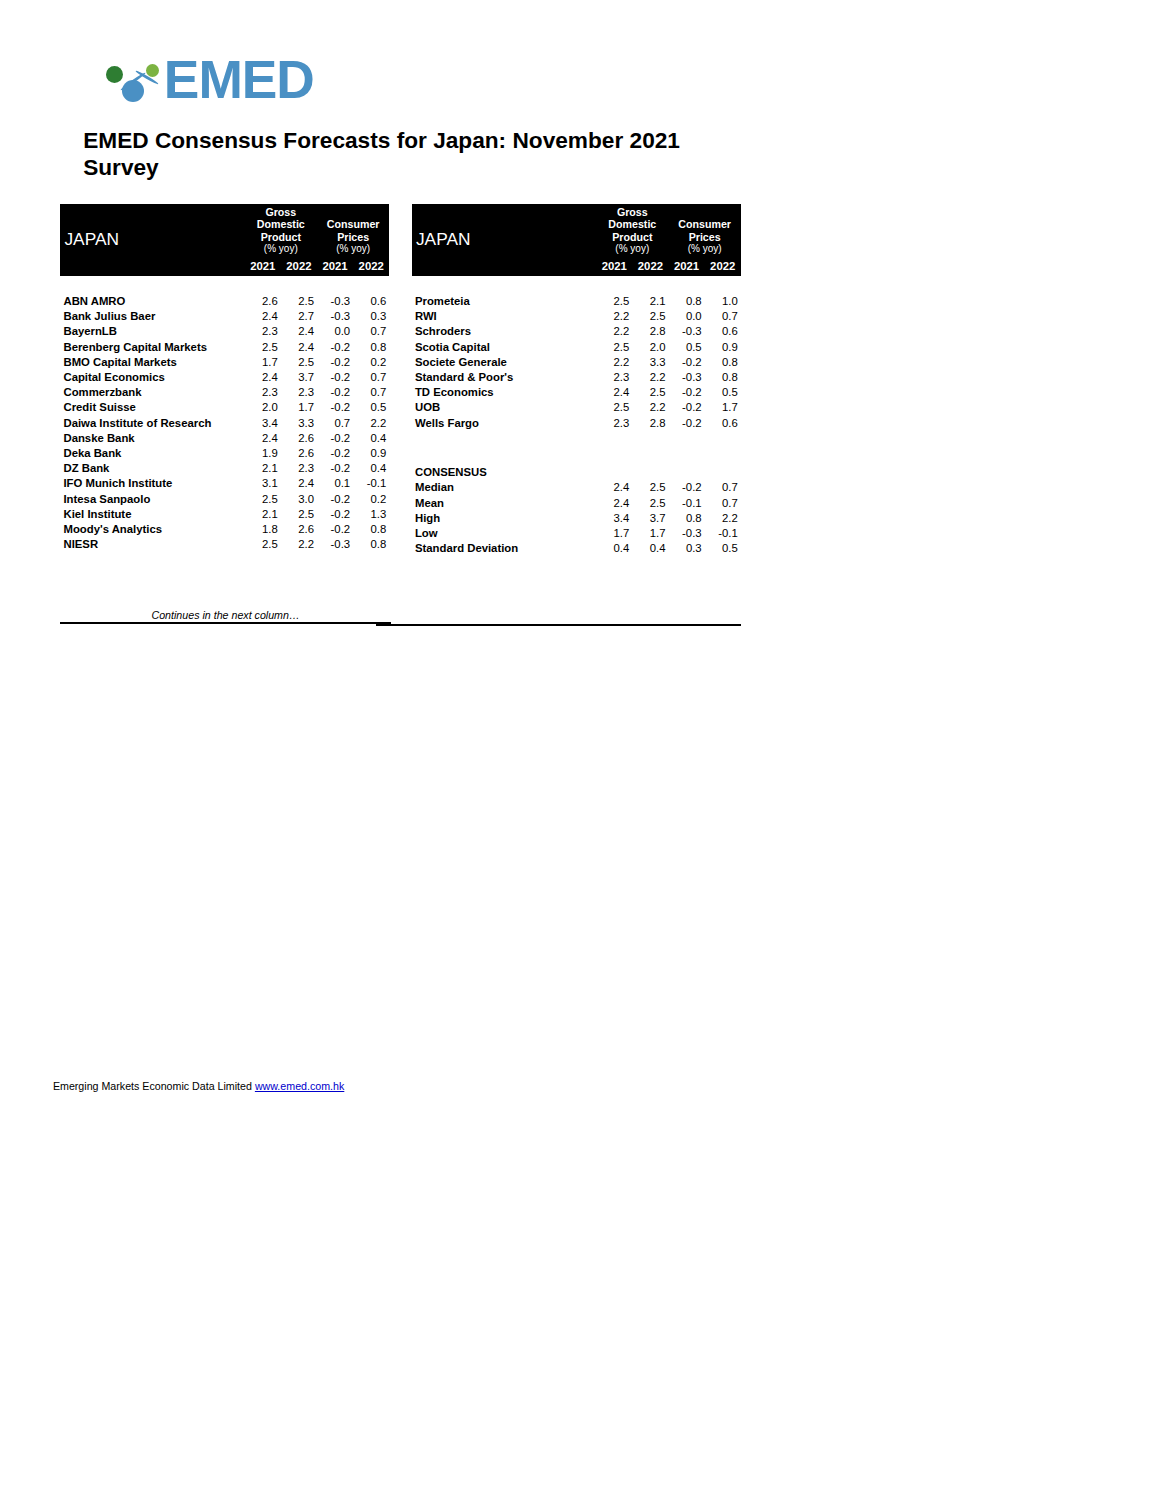EMED
EMED Consensus Forecasts for Japan: November 2021 Survey
| JAPAN | Gross Domestic Product (% yoy) | Consumer Prices (% yoy) |
| --- | --- | --- |
| 2021 | 2022 | 2021 | 2022 |
| ABN AMRO | 2.6 | 2.5 | -0.3 | 0.6 |
| Bank Julius Baer | 2.4 | 2.7 | -0.3 | 0.3 |
| BayernLB | 2.3 | 2.4 | 0.0 | 0.7 |
| Berenberg Capital Markets | 2.5 | 2.4 | -0.2 | 0.8 |
| BMO Capital Markets | 1.7 | 2.5 | -0.2 | 0.2 |
| Capital Economics | 2.4 | 3.7 | -0.2 | 0.7 |
| Commerzbank | 2.3 | 2.3 | -0.2 | 0.7 |
| Credit Suisse | 2.0 | 1.7 | -0.2 | 0.5 |
| Daiwa Institute of Research | 3.4 | 3.3 | 0.7 | 2.2 |
| Danske Bank | 2.4 | 2.6 | -0.2 | 0.4 |
| Deka Bank | 1.9 | 2.6 | -0.2 | 0.9 |
| DZ Bank | 2.1 | 2.3 | -0.2 | 0.4 |
| IFO Munich Institute | 3.1 | 2.4 | 0.1 | -0.1 |
| Intesa Sanpaolo | 2.5 | 3.0 | -0.2 | 0.2 |
| Kiel Institute | 2.1 | 2.5 | -0.2 | 1.3 |
| Moody's Analytics | 1.8 | 2.6 | -0.2 | 0.8 |
| NIESR | 2.5 | 2.2 | -0.3 | 0.8 |
| JAPAN | Gross Domestic Product (% yoy) | Consumer Prices (% yoy) |
| --- | --- | --- |
| 2021 | 2022 | 2021 | 2022 |
| Prometeia | 2.5 | 2.1 | 0.8 | 1.0 |
| RWI | 2.2 | 2.5 | 0.0 | 0.7 |
| Schroders | 2.2 | 2.8 | -0.3 | 0.6 |
| Scotia Capital | 2.5 | 2.0 | 0.5 | 0.9 |
| Societe Generale | 2.2 | 3.3 | -0.2 | 0.8 |
| Standard & Poor's | 2.3 | 2.2 | -0.3 | 0.8 |
| TD Economics | 2.4 | 2.5 | -0.2 | 0.5 |
| UOB | 2.5 | 2.2 | -0.2 | 1.7 |
| Wells Fargo | 2.3 | 2.8 | -0.2 | 0.6 |
| CONSENSUS |
| Median | 2.4 | 2.5 | -0.2 | 0.7 |
| Mean | 2.4 | 2.5 | -0.1 | 0.7 |
| High | 3.4 | 3.7 | 0.8 | 2.2 |
| Low | 1.7 | 1.7 | -0.3 | -0.1 |
| Standard Deviation | 0.4 | 0.4 | 0.3 | 0.5 |
Continues in the next column…
Emerging Markets Economic Data Limited www.emed.com.hk